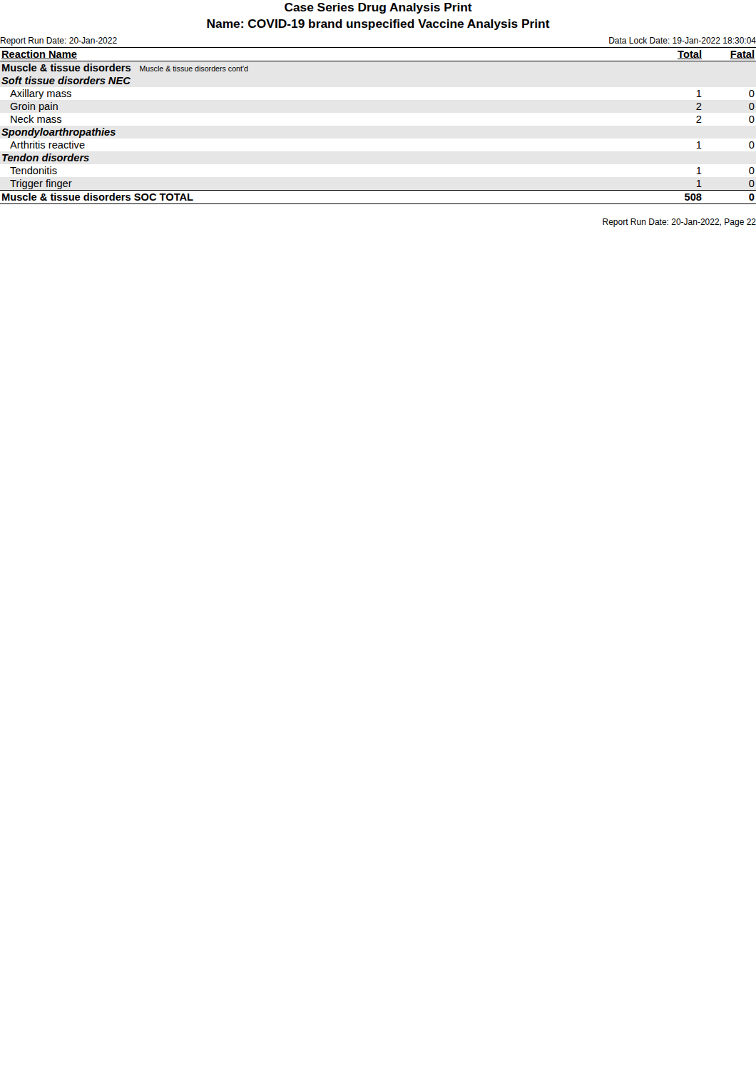Case Series Drug Analysis Print
Name: COVID-19 brand unspecified Vaccine Analysis Print
Report Run Date: 20-Jan-2022 Data Lock Date: 19-Jan-2022 18:30:04
| Reaction Name | Total | Fatal |
| --- | --- | --- |
| Muscle & tissue disorders Muscle & tissue disorders cont'd | | |
| Soft tissue disorders NEC | | |
| Axillary mass | 1 | 0 |
| Groin pain | 2 | 0 |
| Neck mass | 2 | 0 |
| Spondyloarthropathies | | |
| Arthritis reactive | 1 | 0 |
| Tendon disorders | | |
| Tendonitis | 1 | 0 |
| Trigger finger | 1 | 0 |
| Muscle & tissue disorders SOC TOTAL | 508 | 0 |
Report Run Date: 20-Jan-2022, Page 22